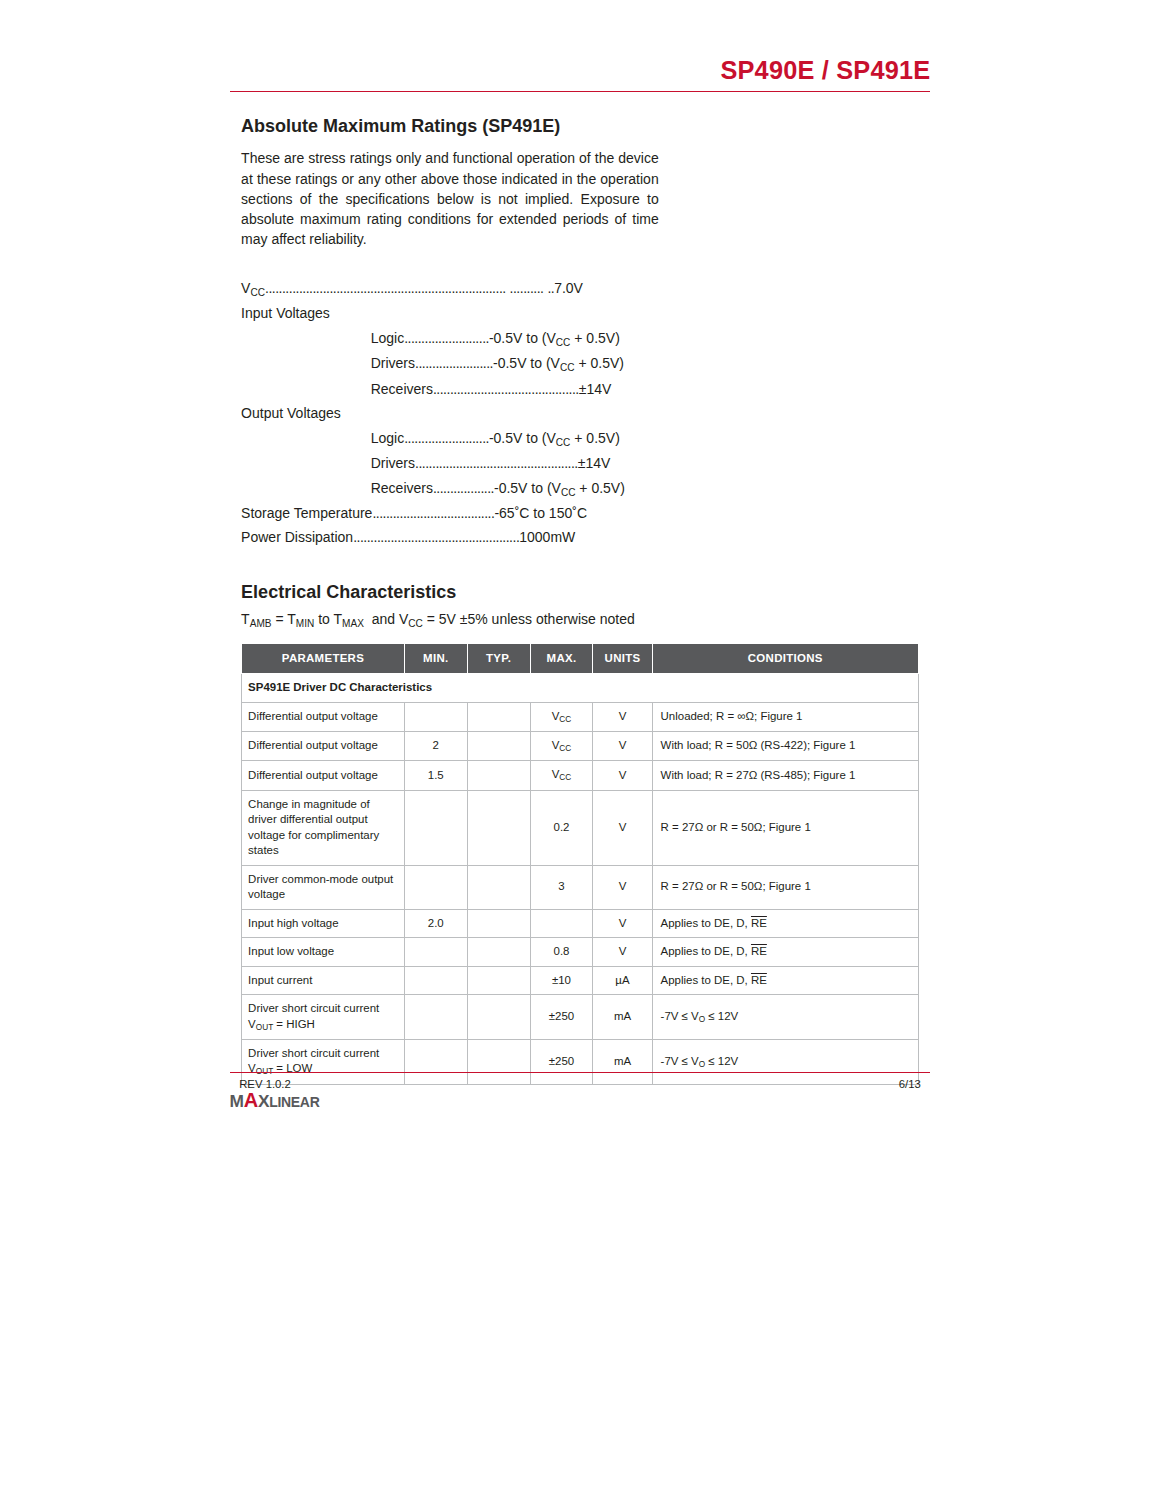SP490E / SP491E
Absolute Maximum Ratings (SP491E)
These are stress ratings only and functional operation of the device at these ratings or any other above those indicated in the operation sections of the specifications below is not implied. Exposure to absolute maximum rating conditions for extended periods of time may affect reliability.
VCC....................................................................... .......... .. 7.0V
Input Voltages
Logic.........................-0.5V to (VCC + 0.5V)
Drivers.......................-0.5V to (VCC + 0.5V)
Receivers...........................................±14V
Output Voltages
Logic.........................-0.5V to (VCC + 0.5V)
Drivers................................................±14V
Receivers..................-0.5V to (VCC + 0.5V)
Storage Temperature....................................-65˚C to 150˚C
Power Dissipation................................................. 1000mW
Electrical Characteristics
TAMB = TMIN to TMAX and VCC = 5V ±5% unless otherwise noted
| PARAMETERS | MIN. | TYP. | MAX. | UNITS | CONDITIONS |
| --- | --- | --- | --- | --- | --- |
| SP491E Driver DC Characteristics |
| Differential output voltage | | | V CC | V | Unloaded; R = ∞Ω; Figure 1 |
| Differential output voltage | 2 | | V CC | V | With load; R = 50Ω (RS-422); Figure 1 |
| Differential output voltage | 1.5 | | V CC | V | With load; R = 27Ω (RS-485); Figure 1 |
| Change in magnitude of driver differential output voltage for complimentary states | | | 0.2 | V | R = 27Ω or R = 50Ω; Figure 1 |
| Driver common-mode output voltage | | | 3 | V | R = 27Ω or R = 50Ω; Figure 1 |
| Input high voltage | 2.0 | | | V | Applies to DE, D, RE |
| Input low voltage | | | 0.8 | V | Applies to DE, D, RE |
| Input current | | | ±10 | µA | Applies to DE, D, RE |
| Driver short circuit current V OUT = HIGH | | | ±250 | mA | -7V ≤ V O ≤ 12V |
| Driver short circuit current V OUT = LOW | | | ±250 | mA | -7V ≤ V O ≤ 12V |
REV 1.0.2 6/13
MAXLINEAR